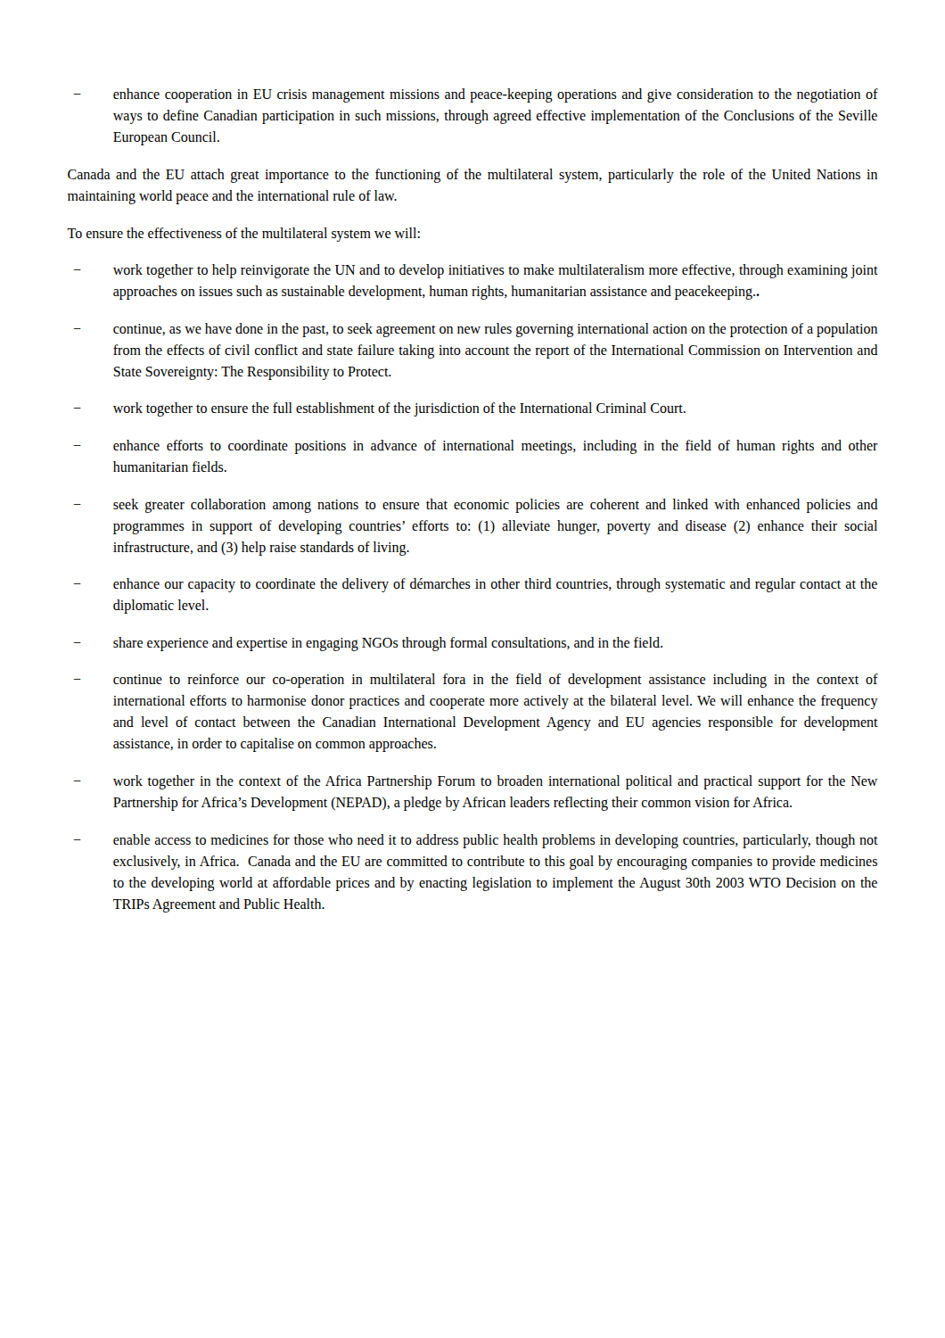enhance cooperation in EU crisis management missions and peace-keeping operations and give consideration to the negotiation of ways to define Canadian participation in such missions, through agreed effective implementation of the Conclusions of the Seville European Council.
Canada and the EU attach great importance to the functioning of the multilateral system, particularly the role of the United Nations in maintaining world peace and the international rule of law.
To ensure the effectiveness of the multilateral system we will:
work together to help reinvigorate the UN and to develop initiatives to make multilateralism more effective, through examining joint approaches on issues such as sustainable development, human rights, humanitarian assistance and peacekeeping..
continue, as we have done in the past, to seek agreement on new rules governing international action on the protection of a population from the effects of civil conflict and state failure taking into account the report of the International Commission on Intervention and State Sovereignty: The Responsibility to Protect.
work together to ensure the full establishment of the jurisdiction of the International Criminal Court.
enhance efforts to coordinate positions in advance of international meetings, including in the field of human rights and other humanitarian fields.
seek greater collaboration among nations to ensure that economic policies are coherent and linked with enhanced policies and programmes in support of developing countries’ efforts to: (1) alleviate hunger, poverty and disease (2) enhance their social infrastructure, and (3) help raise standards of living.
enhance our capacity to coordinate the delivery of démarches in other third countries, through systematic and regular contact at the diplomatic level.
share experience and expertise in engaging NGOs through formal consultations, and in the field.
continue to reinforce our co-operation in multilateral fora in the field of development assistance including in the context of international efforts to harmonise donor practices and cooperate more actively at the bilateral level. We will enhance the frequency and level of contact between the Canadian International Development Agency and EU agencies responsible for development assistance, in order to capitalise on common approaches.
work together in the context of the Africa Partnership Forum to broaden international political and practical support for the New Partnership for Africa’s Development (NEPAD), a pledge by African leaders reflecting their common vision for Africa.
enable access to medicines for those who need it to address public health problems in developing countries, particularly, though not exclusively, in Africa. Canada and the EU are committed to contribute to this goal by encouraging companies to provide medicines to the developing world at affordable prices and by enacting legislation to implement the August 30th 2003 WTO Decision on the TRIPs Agreement and Public Health.